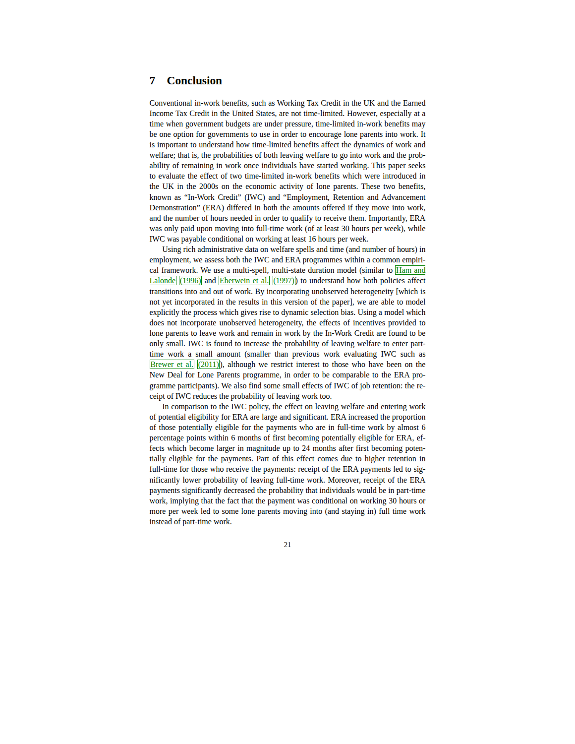7 Conclusion
Conventional in-work benefits, such as Working Tax Credit in the UK and the Earned Income Tax Credit in the United States, are not time-limited. However, especially at a time when government budgets are under pressure, time-limited in-work benefits may be one option for governments to use in order to encourage lone parents into work. It is important to understand how time-limited benefits affect the dynamics of work and welfare; that is, the probabilities of both leaving welfare to go into work and the probability of remaining in work once individuals have started working. This paper seeks to evaluate the effect of two time-limited in-work benefits which were introduced in the UK in the 2000s on the economic activity of lone parents. These two benefits, known as “In-Work Credit” (IWC) and “Employment, Retention and Advancement Demonstration” (ERA) differed in both the amounts offered if they move into work, and the number of hours needed in order to qualify to receive them. Importantly, ERA was only paid upon moving into full-time work (of at least 30 hours per week), while IWC was payable conditional on working at least 16 hours per week.
Using rich administrative data on welfare spells and time (and number of hours) in employment, we assess both the IWC and ERA programmes within a common empirical framework. We use a multi-spell, multi-state duration model (similar to Ham and Lalonde (1996) and Eberwein et al. (1997)) to understand how both policies affect transitions into and out of work. By incorporating unobserved heterogeneity [which is not yet incorporated in the results in this version of the paper], we are able to model explicitly the process which gives rise to dynamic selection bias. Using a model which does not incorporate unobserved heterogeneity, the effects of incentives provided to lone parents to leave work and remain in work by the In-Work Credit are found to be only small. IWC is found to increase the probability of leaving welfare to enter part-time work a small amount (smaller than previous work evaluating IWC such as Brewer et al. (2011)), although we restrict interest to those who have been on the New Deal for Lone Parents programme, in order to be comparable to the ERA programme participants). We also find some small effects of IWC of job retention: the receipt of IWC reduces the probability of leaving work too.
In comparison to the IWC policy, the effect on leaving welfare and entering work of potential eligibility for ERA are large and significant. ERA increased the proportion of those potentially eligible for the payments who are in full-time work by almost 6 percentage points within 6 months of first becoming potentially eligible for ERA, effects which become larger in magnitude up to 24 months after first becoming potentially eligible for the payments. Part of this effect comes due to higher retention in full-time for those who receive the payments: receipt of the ERA payments led to significantly lower probability of leaving full-time work. Moreover, receipt of the ERA payments significantly decreased the probability that individuals would be in part-time work, implying that the fact that the payment was conditional on working 30 hours or more per week led to some lone parents moving into (and staying in) full time work instead of part-time work.
21